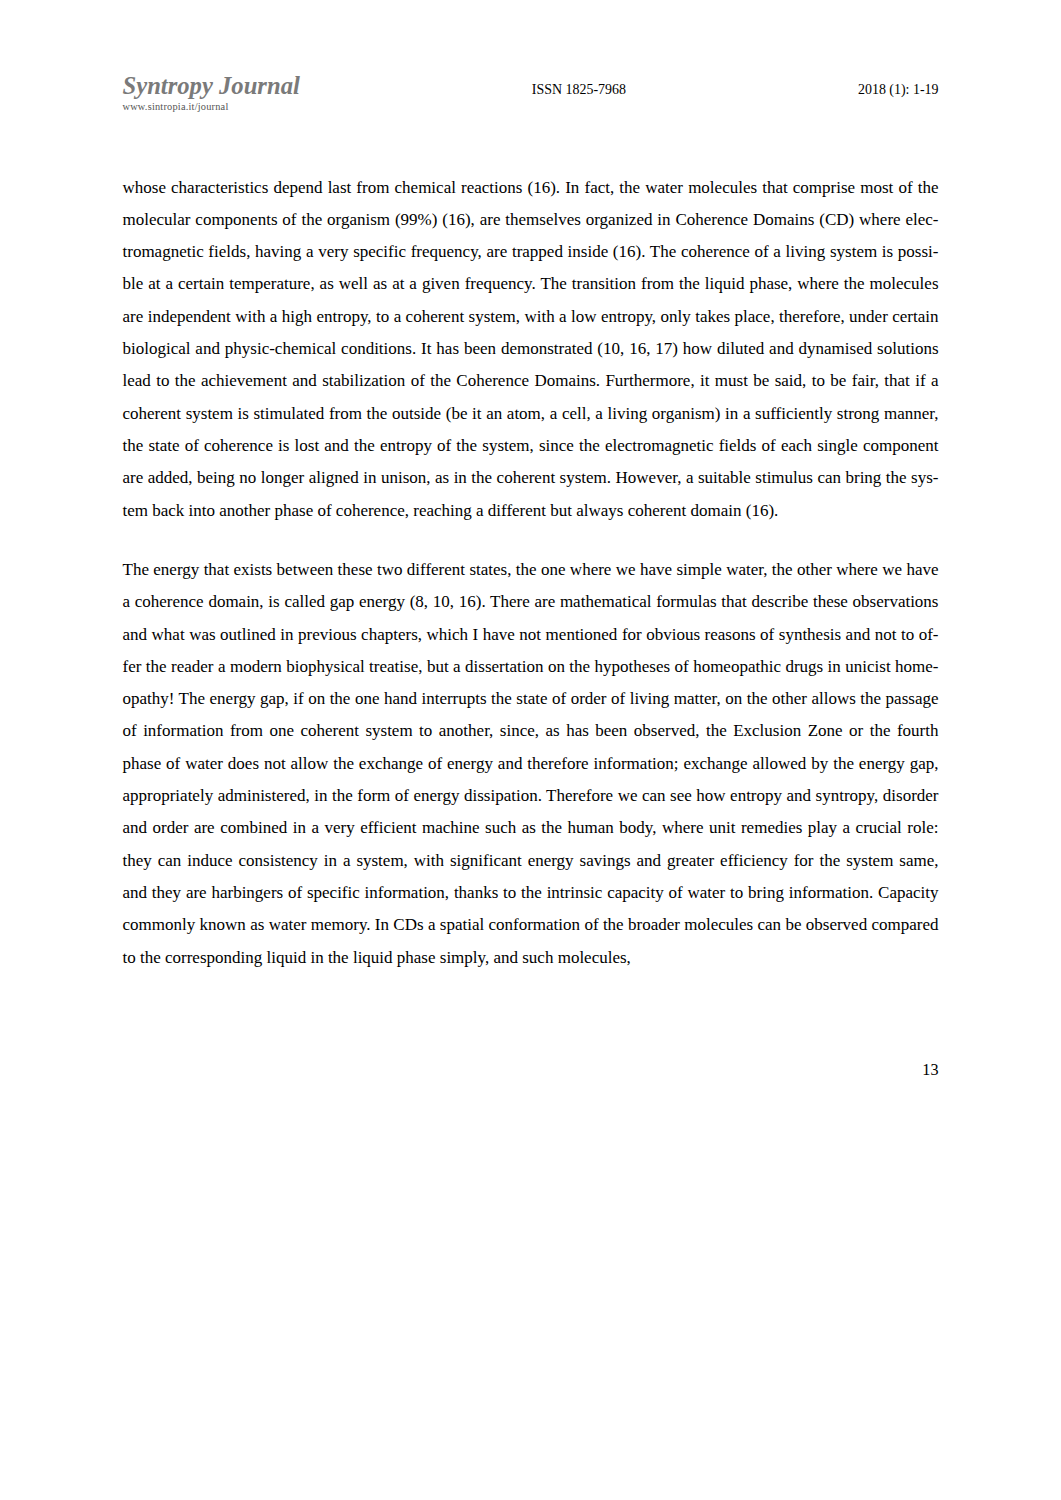Syntropy Journal www.sintropia.it/journal
ISSN 1825-7968
2018 (1): 1-19
whose characteristics depend last from chemical reactions (16). In fact, the water molecules that comprise most of the molecular components of the organism (99%) (16), are themselves organized in Coherence Domains (CD) where electromagnetic fields, having a very specific frequency, are trapped inside (16). The coherence of a living system is possible at a certain temperature, as well as at a given frequency. The transition from the liquid phase, where the molecules are independent with a high entropy, to a coherent system, with a low entropy, only takes place, therefore, under certain biological and physic-chemical conditions. It has been demonstrated (10, 16, 17) how diluted and dynamised solutions lead to the achievement and stabilization of the Coherence Domains. Furthermore, it must be said, to be fair, that if a coherent system is stimulated from the outside (be it an atom, a cell, a living organism) in a sufficiently strong manner, the state of coherence is lost and the entropy of the system, since the electromagnetic fields of each single component are added, being no longer aligned in unison, as in the coherent system. However, a suitable stimulus can bring the system back into another phase of coherence, reaching a different but always coherent domain (16).
The energy that exists between these two different states, the one where we have simple water, the other where we have a coherence domain, is called gap energy (8, 10, 16). There are mathematical formulas that describe these observations and what was outlined in previous chapters, which I have not mentioned for obvious reasons of synthesis and not to offer the reader a modern biophysical treatise, but a dissertation on the hypotheses of homeopathic drugs in unicist homeopathy! The energy gap, if on the one hand interrupts the state of order of living matter, on the other allows the passage of information from one coherent system to another, since, as has been observed, the Exclusion Zone or the fourth phase of water does not allow the exchange of energy and therefore information; exchange allowed by the energy gap, appropriately administered, in the form of energy dissipation. Therefore we can see how entropy and syntropy, disorder and order are combined in a very efficient machine such as the human body, where unit remedies play a crucial role: they can induce consistency in a system, with significant energy savings and greater efficiency for the system same, and they are harbingers of specific information, thanks to the intrinsic capacity of water to bring information. Capacity commonly known as water memory. In CDs a spatial conformation of the broader molecules can be observed compared to the corresponding liquid in the liquid phase simply, and such molecules,
13